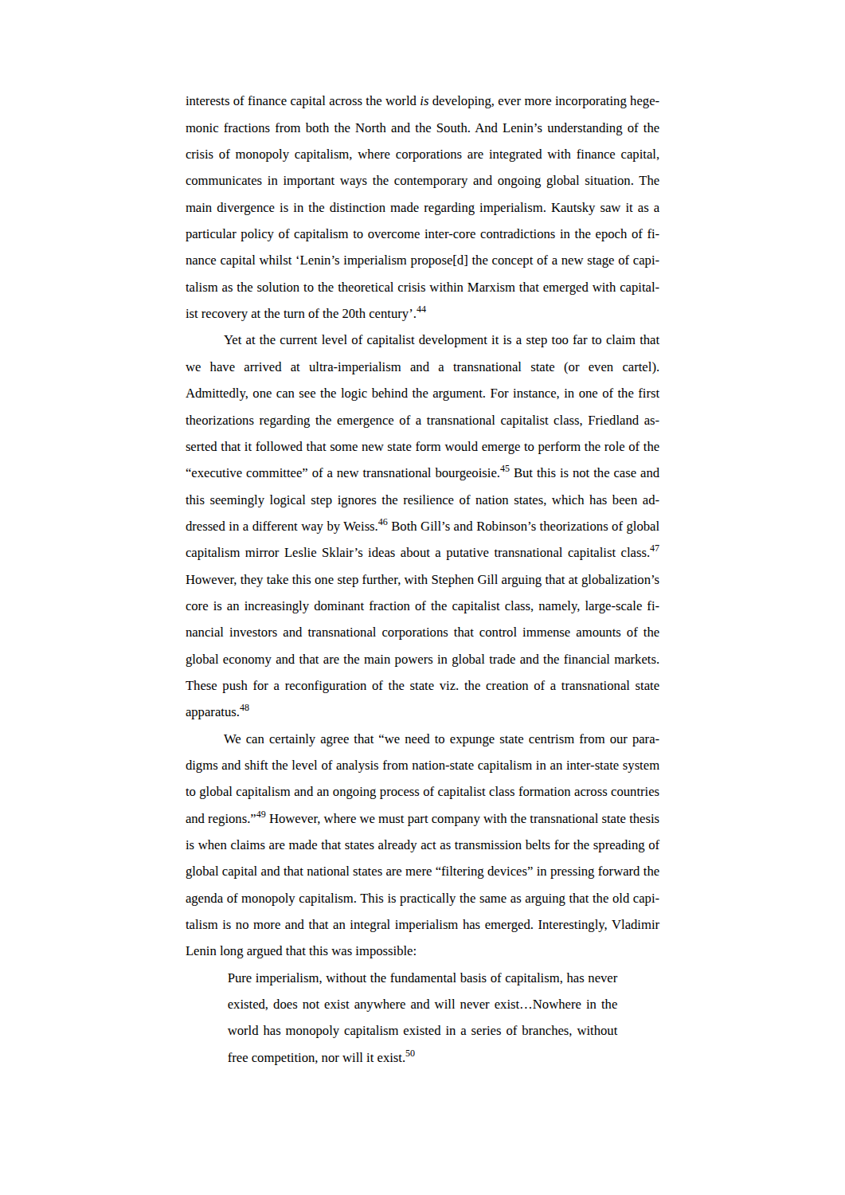interests of finance capital across the world is developing, ever more incorporating hegemonic fractions from both the North and the South. And Lenin’s understanding of the crisis of monopoly capitalism, where corporations are integrated with finance capital, communicates in important ways the contemporary and ongoing global situation. The main divergence is in the distinction made regarding imperialism. Kautsky saw it as a particular policy of capitalism to overcome inter-core contradictions in the epoch of finance capital whilst ‘Lenin’s imperialism propose[d] the concept of a new stage of capitalism as the solution to the theoretical crisis within Marxism that emerged with capitalist recovery at the turn of the 20th century’.44
Yet at the current level of capitalist development it is a step too far to claim that we have arrived at ultra-imperialism and a transnational state (or even cartel). Admittedly, one can see the logic behind the argument. For instance, in one of the first theorizations regarding the emergence of a transnational capitalist class, Friedland asserted that it followed that some new state form would emerge to perform the role of the “executive committee” of a new transnational bourgeoisie.45 But this is not the case and this seemingly logical step ignores the resilience of nation states, which has been addressed in a different way by Weiss.46 Both Gill’s and Robinson’s theorizations of global capitalism mirror Leslie Sklair’s ideas about a putative transnational capitalist class.47 However, they take this one step further, with Stephen Gill arguing that at globalization’s core is an increasingly dominant fraction of the capitalist class, namely, large-scale financial investors and transnational corporations that control immense amounts of the global economy and that are the main powers in global trade and the financial markets. These push for a reconfiguration of the state viz. the creation of a transnational state apparatus.48
We can certainly agree that “we need to expunge state centrism from our paradigms and shift the level of analysis from nation-state capitalism in an inter-state system to global capitalism and an ongoing process of capitalist class formation across countries and regions.”49 However, where we must part company with the transnational state thesis is when claims are made that states already act as transmission belts for the spreading of global capital and that national states are mere “filtering devices” in pressing forward the agenda of monopoly capitalism. This is practically the same as arguing that the old capitalism is no more and that an integral imperialism has emerged. Interestingly, Vladimir Lenin long argued that this was impossible:
Pure imperialism, without the fundamental basis of capitalism, has never existed, does not exist anywhere and will never exist…Nowhere in the world has monopoly capitalism existed in a series of branches, without free competition, nor will it exist.50